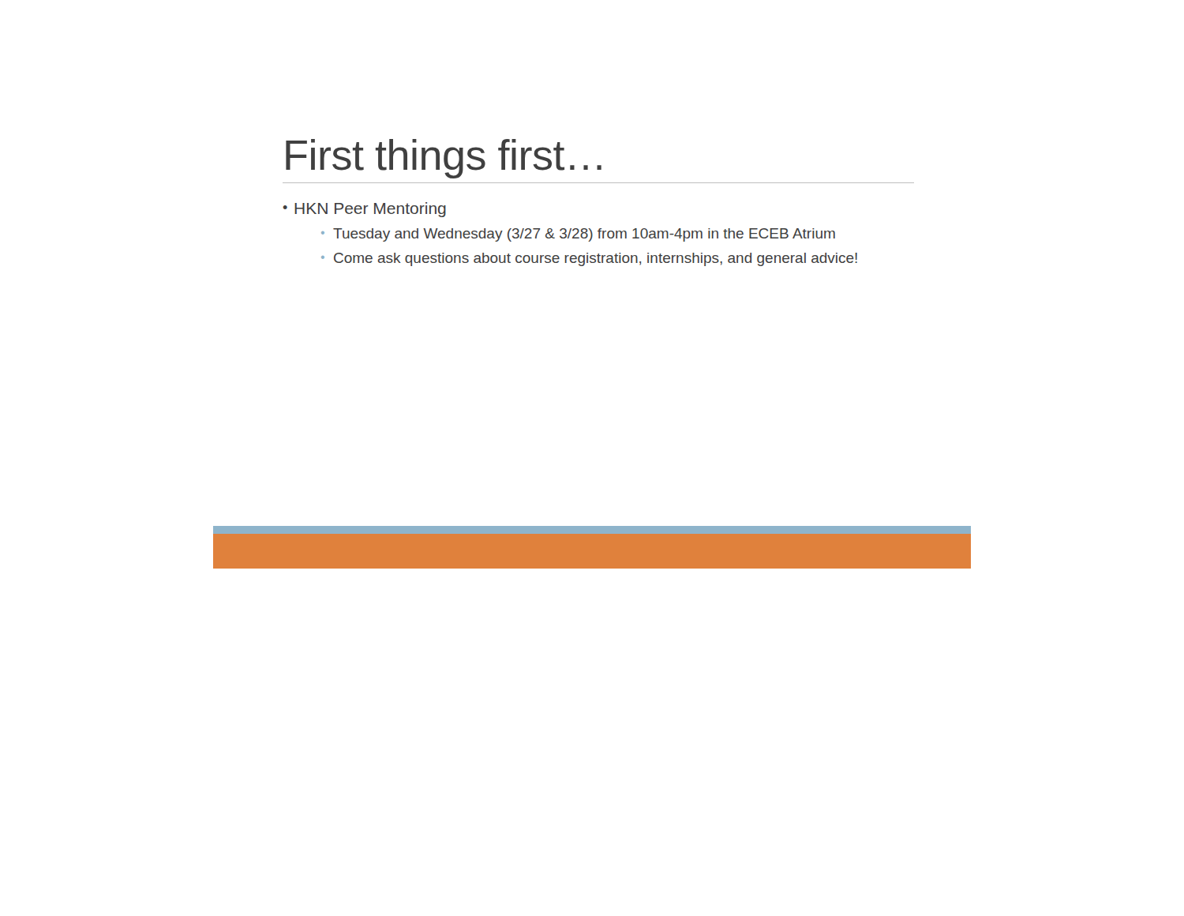First things first…
HKN Peer Mentoring
Tuesday and Wednesday (3/27 & 3/28) from 10am-4pm in the ECEB Atrium
Come ask questions about course registration, internships, and general advice!